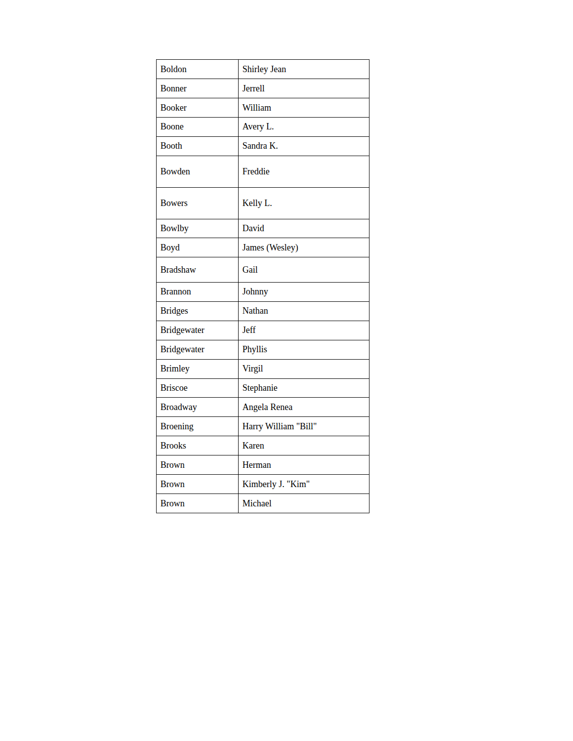| Boldon | Shirley Jean |
| Bonner | Jerrell |
| Booker | William |
| Boone | Avery L. |
| Booth | Sandra K. |
| Bowden | Freddie |
| Bowers | Kelly L. |
| Bowlby | David |
| Boyd | James (Wesley) |
| Bradshaw | Gail |
| Brannon | Johnny |
| Bridges | Nathan |
| Bridgewater | Jeff |
| Bridgewater | Phyllis |
| Brimley | Virgil |
| Briscoe | Stephanie |
| Broadway | Angela Renea |
| Broening | Harry William "Bill" |
| Brooks | Karen |
| Brown | Herman |
| Brown | Kimberly J. "Kim" |
| Brown | Michael |